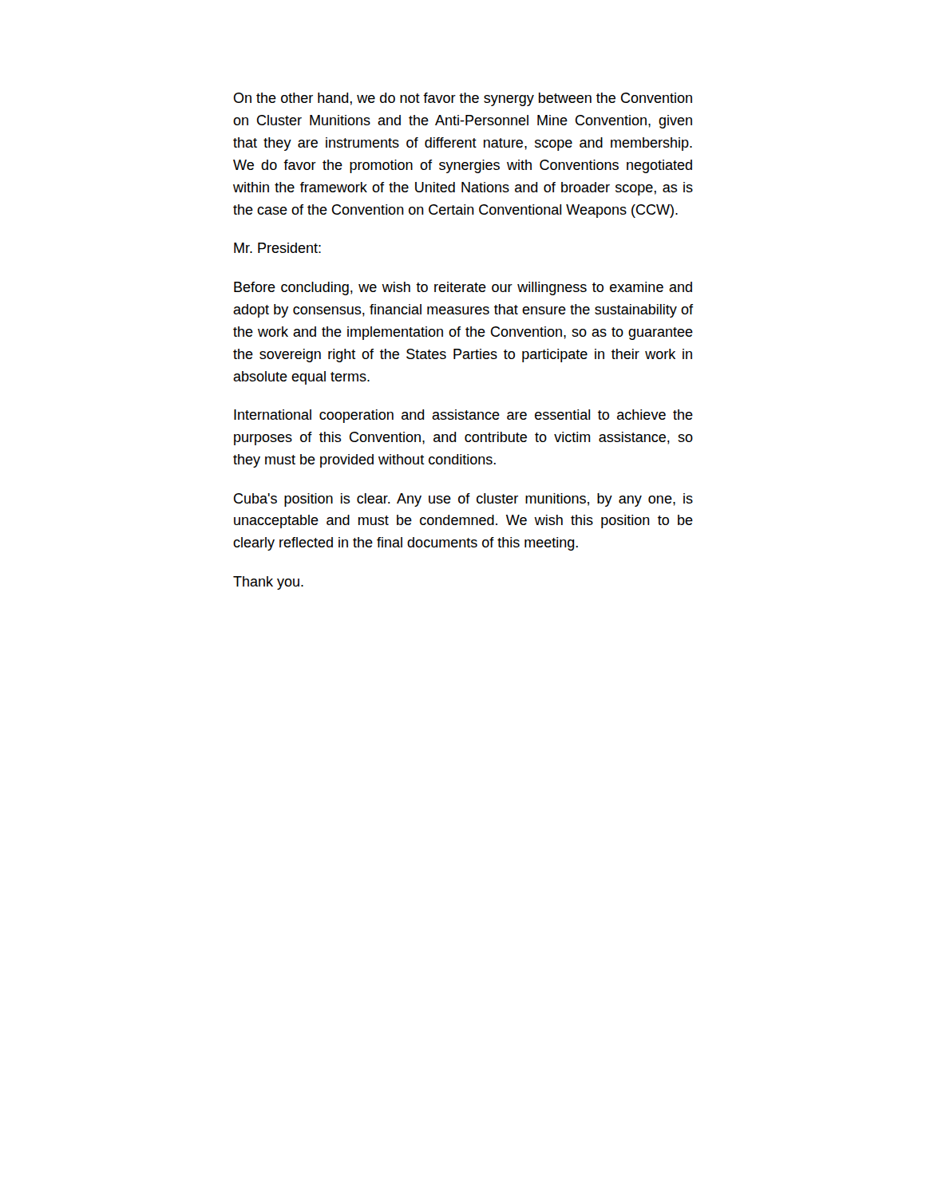On the other hand, we do not favor the synergy between the Convention on Cluster Munitions and the Anti-Personnel Mine Convention, given that they are instruments of different nature, scope and membership. We do favor the promotion of synergies with Conventions negotiated within the framework of the United Nations and of broader scope, as is the case of the Convention on Certain Conventional Weapons (CCW).
Mr. President:
Before concluding, we wish to reiterate our willingness to examine and adopt by consensus, financial measures that ensure the sustainability of the work and the implementation of the Convention, so as to guarantee the sovereign right of the States Parties to participate in their work in absolute equal terms.
International cooperation and assistance are essential to achieve the purposes of this Convention, and contribute to victim assistance, so they must be provided without conditions.
Cuba's position is clear. Any use of cluster munitions, by any one, is unacceptable and must be condemned. We wish this position to be clearly reflected in the final documents of this meeting.
Thank you.